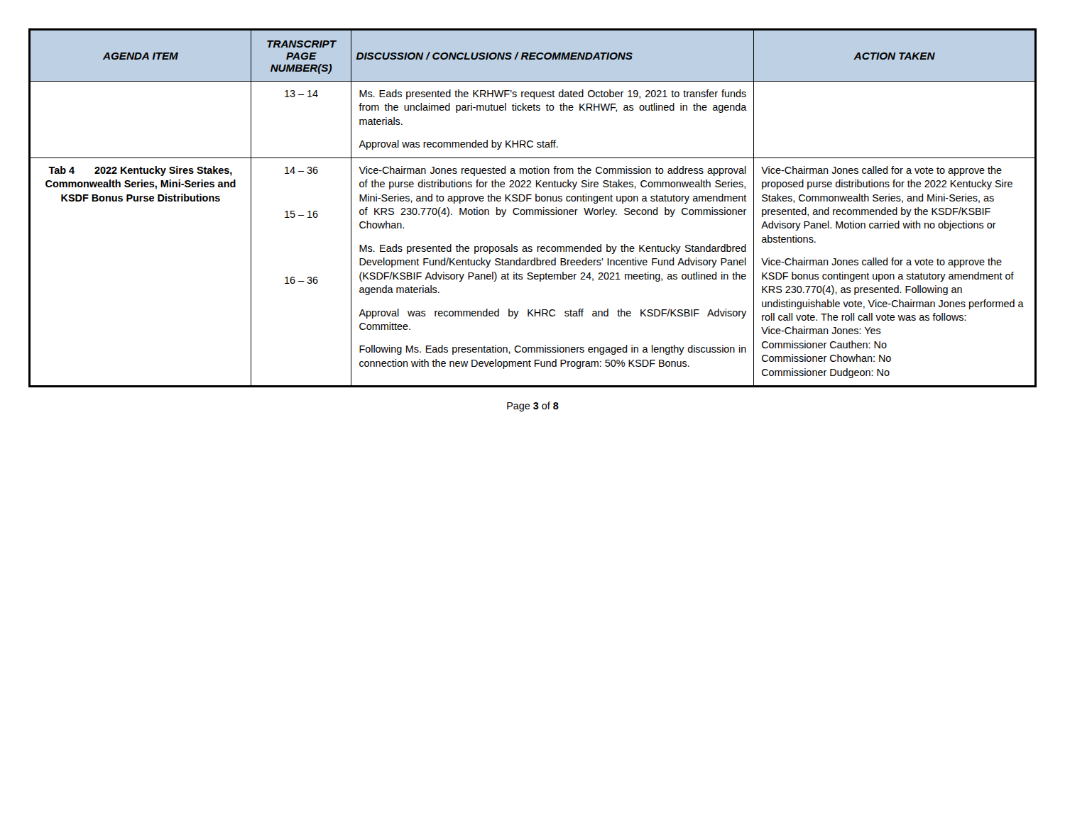| AGENDA ITEM | TRANSCRIPT PAGE NUMBER(S) | DISCUSSION / CONCLUSIONS / RECOMMENDATIONS | ACTION TAKEN |
| --- | --- | --- | --- |
| | 13 – 14 | Ms. Eads presented the KRHWF’s request dated October 19, 2021 to transfer funds from the unclaimed pari-mutuel tickets to the KRHWF, as outlined in the agenda materials. Approval was recommended by KHRC staff. | |
| Tab 4 2022 Kentucky Sires Stakes, Commonwealth Series, Mini-Series and KSDF Bonus Purse Distributions | 14 – 36 15 – 16 16 – 36 | Vice-Chairman Jones requested a motion from the Commission to address approval of the purse distributions for the 2022 Kentucky Sire Stakes, Commonwealth Series, Mini-Series, and to approve the KSDF bonus contingent upon a statutory amendment of KRS 230.770(4). Motion by Commissioner Worley. Second by Commissioner Chowhan. Ms. Eads presented the proposals as recommended by the Kentucky Standardbred Development Fund/Kentucky Standardbred Breeders’ Incentive Fund Advisory Panel (KSDF/KSBIF Advisory Panel) at its September 24, 2021 meeting, as outlined in the agenda materials. Approval was recommended by KHRC staff and the KSDF/KSBIF Advisory Committee. Following Ms. Eads presentation, Commissioners engaged in a lengthy discussion in connection with the new Development Fund Program: 50% KSDF Bonus. | Vice-Chairman Jones called for a vote to approve the proposed purse distributions for the 2022 Kentucky Sire Stakes, Commonwealth Series, and Mini-Series, as presented, and recommended by the KSDF/KSBIF Advisory Panel. Motion carried with no objections or abstentions. Vice-Chairman Jones called for a vote to approve the KSDF bonus contingent upon a statutory amendment of KRS 230.770(4), as presented. Following an undistinguishable vote, Vice-Chairman Jones performed a roll call vote. The roll call vote was as follows: Vice-Chairman Jones: Yes Commissioner Cauthen: No Commissioner Chowhan: No Commissioner Dudgeon: No |
Page 3 of 8